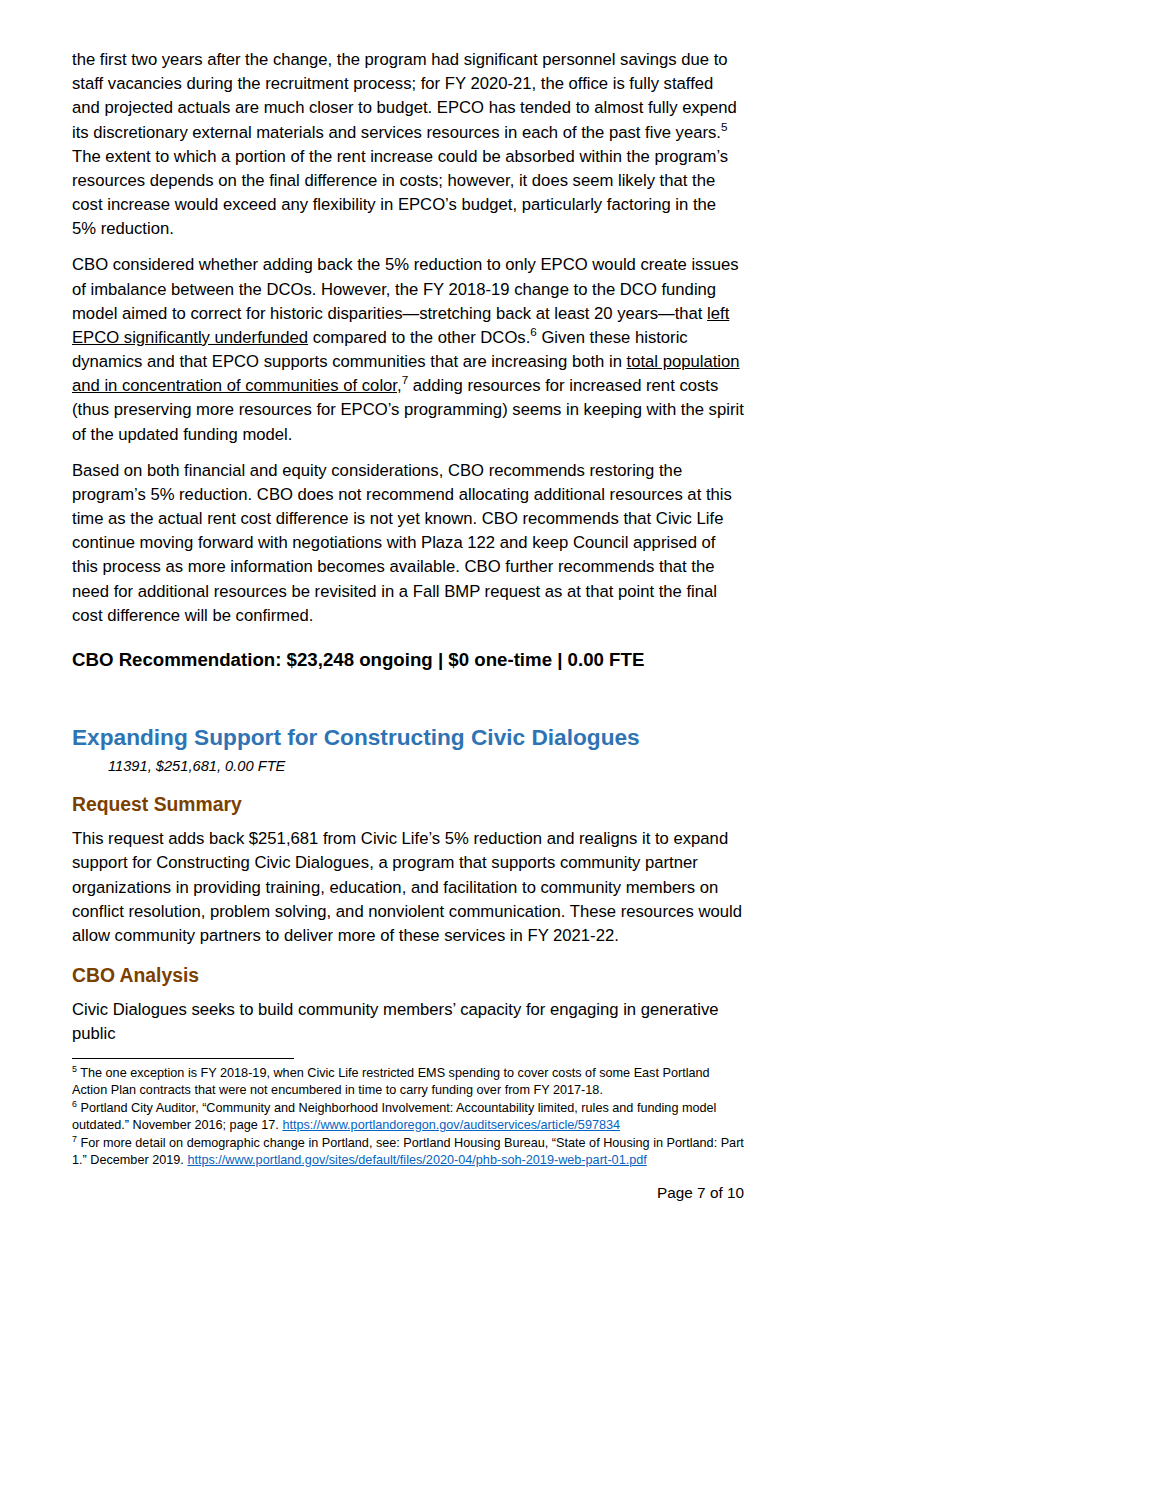the first two years after the change, the program had significant personnel savings due to staff vacancies during the recruitment process; for FY 2020-21, the office is fully staffed and projected actuals are much closer to budget. EPCO has tended to almost fully expend its discretionary external materials and services resources in each of the past five years.5 The extent to which a portion of the rent increase could be absorbed within the program’s resources depends on the final difference in costs; however, it does seem likely that the cost increase would exceed any flexibility in EPCO’s budget, particularly factoring in the 5% reduction.
CBO considered whether adding back the 5% reduction to only EPCO would create issues of imbalance between the DCOs. However, the FY 2018-19 change to the DCO funding model aimed to correct for historic disparities—stretching back at least 20 years—that left EPCO significantly underfunded compared to the other DCOs.6 Given these historic dynamics and that EPCO supports communities that are increasing both in total population and in concentration of communities of color,7 adding resources for increased rent costs (thus preserving more resources for EPCO’s programming) seems in keeping with the spirit of the updated funding model.
Based on both financial and equity considerations, CBO recommends restoring the program’s 5% reduction. CBO does not recommend allocating additional resources at this time as the actual rent cost difference is not yet known. CBO recommends that Civic Life continue moving forward with negotiations with Plaza 122 and keep Council apprised of this process as more information becomes available. CBO further recommends that the need for additional resources be revisited in a Fall BMP request as at that point the final cost difference will be confirmed.
CBO Recommendation: $23,248 ongoing | $0 one-time | 0.00 FTE
Expanding Support for Constructing Civic Dialogues
11391, $251,681, 0.00 FTE
Request Summary
This request adds back $251,681 from Civic Life’s 5% reduction and realigns it to expand support for Constructing Civic Dialogues, a program that supports community partner organizations in providing training, education, and facilitation to community members on conflict resolution, problem solving, and nonviolent communication. These resources would allow community partners to deliver more of these services in FY 2021-22.
CBO Analysis
Civic Dialogues seeks to build community members’ capacity for engaging in generative public
5 The one exception is FY 2018-19, when Civic Life restricted EMS spending to cover costs of some East Portland Action Plan contracts that were not encumbered in time to carry funding over from FY 2017-18.
6 Portland City Auditor, “Community and Neighborhood Involvement: Accountability limited, rules and funding model outdated.” November 2016; page 17. https://www.portlandoregon.gov/auditservices/article/597834
7 For more detail on demographic change in Portland, see: Portland Housing Bureau, “State of Housing in Portland: Part 1.” December 2019. https://www.portland.gov/sites/default/files/2020-04/phb-soh-2019-web-part-01.pdf
Page 7 of 10